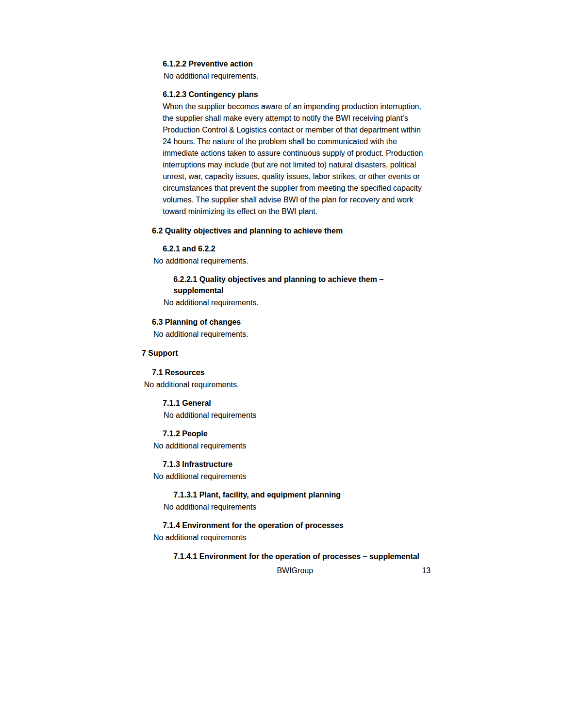6.1.2.2 Preventive action
No additional requirements.
6.1.2.3 Contingency plans
When the supplier becomes aware of an impending production interruption, the supplier shall make every attempt to notify the BWI receiving plant’s Production Control & Logistics contact or member of that department within 24 hours. The nature of the problem shall be communicated with the immediate actions taken to assure continuous supply of product. Production interruptions may include (but are not limited to) natural disasters, political unrest, war, capacity issues, quality issues, labor strikes, or other events or circumstances that prevent the supplier from meeting the specified capacity volumes. The supplier shall advise BWI of the plan for recovery and work toward minimizing its effect on the BWI plant.
6.2 Quality objectives and planning to achieve them
6.2.1 and 6.2.2
No additional requirements.
6.2.2.1 Quality objectives and planning to achieve them – supplemental
No additional requirements.
6.3 Planning of changes
No additional requirements.
7 Support
7.1 Resources
No additional requirements.
7.1.1 General
No additional requirements
7.1.2 People
No additional requirements
7.1.3 Infrastructure
No additional requirements
7.1.3.1 Plant, facility, and equipment planning
No additional requirements
7.1.4 Environment for the operation of processes
No additional requirements
7.1.4.1 Environment for the operation of processes – supplemental
BWIGroup 13